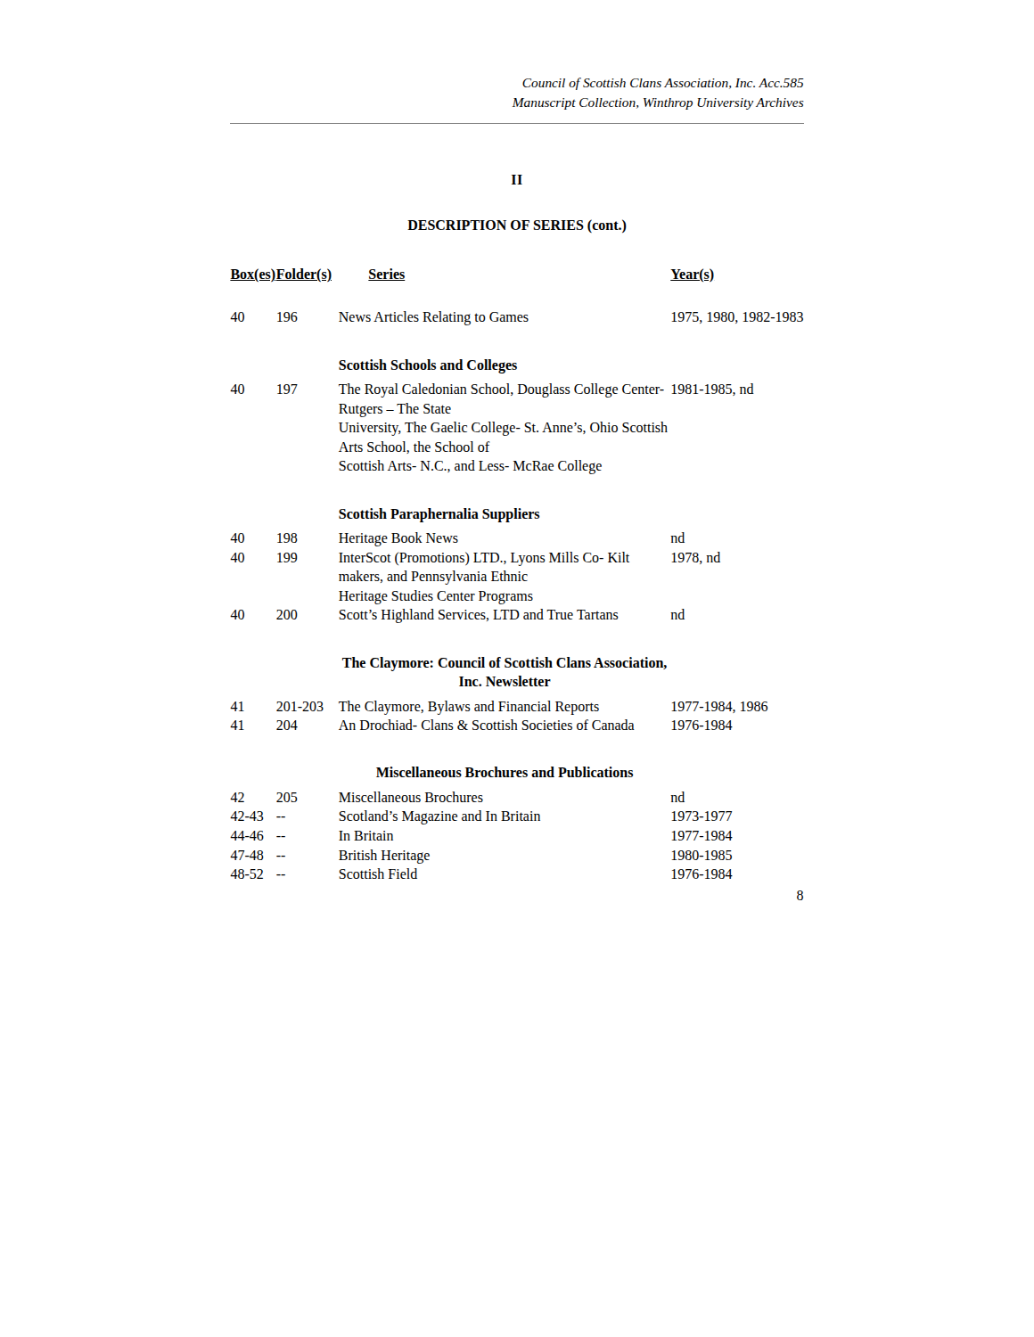Council of Scottish Clans Association, Inc. Acc.585
Manuscript Collection, Winthrop University Archives
II
DESCRIPTION OF SERIES (cont.)
| Box(es) | Folder(s) | Series | Year(s) |
| --- | --- | --- | --- |
| 40 | 196 | News Articles Relating to Games | 1975, 1980, 1982-1983 |
| | | Scottish Schools and Colleges | |
| 40 | 197 | The Royal Caledonian School, Douglass College Center- Rutgers – The State University, The Gaelic College- St. Anne’s, Ohio Scottish Arts School, the School of Scottish Arts- N.C., and Less- McRae College | 1981-1985, nd |
| | | Scottish Paraphernalia Suppliers | |
| 40 | 198 | Heritage Book News | nd |
| 40 | 199 | InterScot (Promotions) LTD., Lyons Mills Co- Kilt makers, and Pennsylvania Ethnic Heritage Studies Center Programs | 1978, nd |
| 40 | 200 | Scott’s Highland Services, LTD and True Tartans | nd |
| | | The Claymore: Council of Scottish Clans Association, Inc. Newsletter | |
| 41 | 201-203 | The Claymore, Bylaws and Financial Reports | 1977-1984, 1986 |
| 41 | 204 | An Drochiad- Clans & Scottish Societies of Canada | 1976-1984 |
| | | Miscellaneous Brochures and Publications | |
| 42 | 205 | Miscellaneous Brochures | nd |
| 42-43 | -- | Scotland’s Magazine and In Britain | 1973-1977 |
| 44-46 | -- | In Britain | 1977-1984 |
| 47-48 | -- | British Heritage | 1980-1985 |
| 48-52 | -- | Scottish Field | 1976-1984 |
8